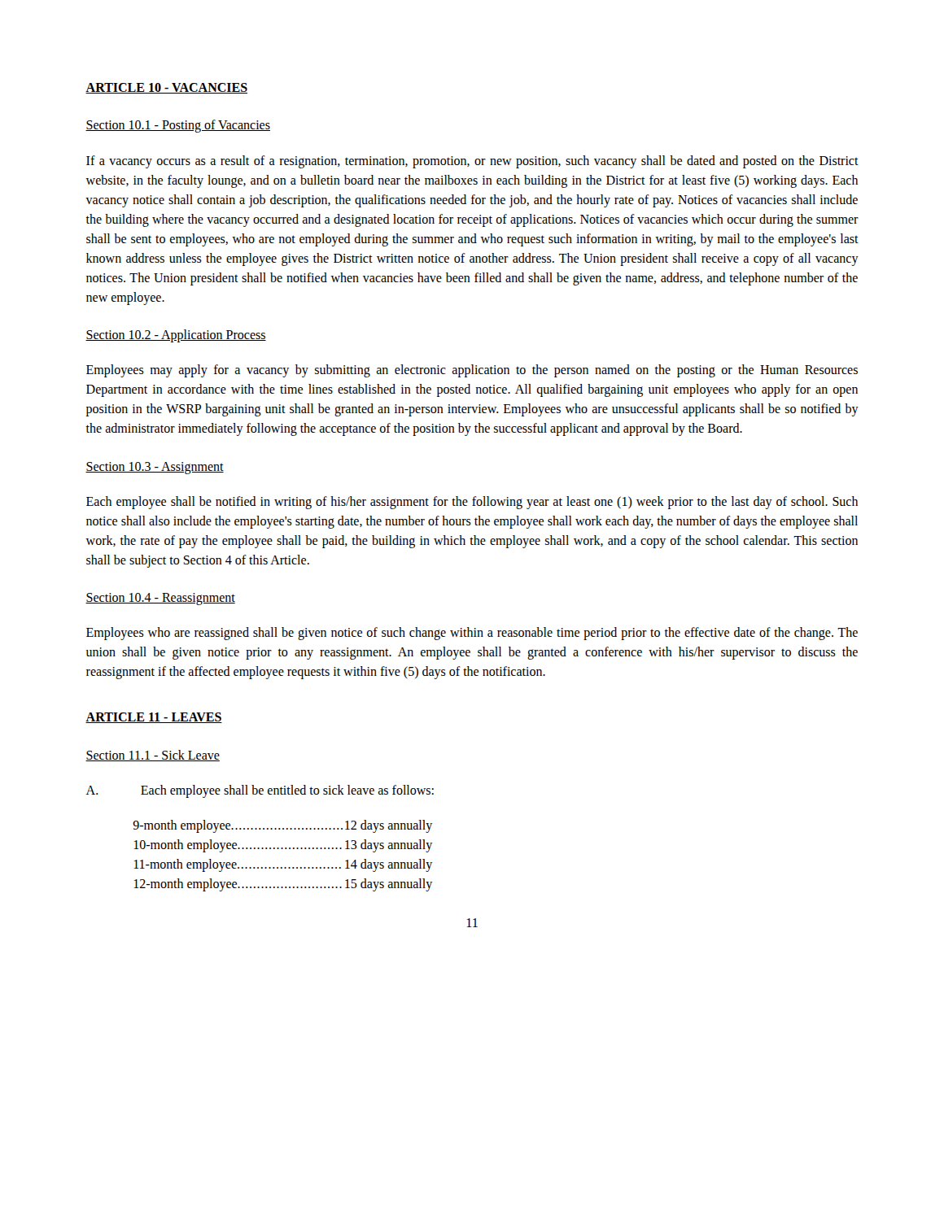ARTICLE 10 - VACANCIES
Section 10.1 - Posting of Vacancies
If a vacancy occurs as a result of a resignation, termination, promotion, or new position, such vacancy shall be dated and posted on the District website, in the faculty lounge, and on a bulletin board near the mailboxes in each building in the District for at least five (5) working days. Each vacancy notice shall contain a job description, the qualifications needed for the job, and the hourly rate of pay. Notices of vacancies shall include the building where the vacancy occurred and a designated location for receipt of applications. Notices of vacancies which occur during the summer shall be sent to employees, who are not employed during the summer and who request such information in writing, by mail to the employee's last known address unless the employee gives the District written notice of another address. The Union president shall receive a copy of all vacancy notices. The Union president shall be notified when vacancies have been filled and shall be given the name, address, and telephone number of the new employee.
Section 10.2 - Application Process
Employees may apply for a vacancy by submitting an electronic application to the person named on the posting or the Human Resources Department in accordance with the time lines established in the posted notice. All qualified bargaining unit employees who apply for an open position in the WSRP bargaining unit shall be granted an in-person interview. Employees who are unsuccessful applicants shall be so notified by the administrator immediately following the acceptance of the position by the successful applicant and approval by the Board.
Section 10.3 - Assignment
Each employee shall be notified in writing of his/her assignment for the following year at least one (1) week prior to the last day of school. Such notice shall also include the employee's starting date, the number of hours the employee shall work each day, the number of days the employee shall work, the rate of pay the employee shall be paid, the building in which the employee shall work, and a copy of the school calendar. This section shall be subject to Section 4 of this Article.
Section 10.4 - Reassignment
Employees who are reassigned shall be given notice of such change within a reasonable time period prior to the effective date of the change. The union shall be given notice prior to any reassignment. An employee shall be granted a conference with his/her supervisor to discuss the reassignment if the affected employee requests it within five (5) days of the notification.
ARTICLE 11 - LEAVES
Section 11.1 - Sick Leave
A.
Each employee shall be entitled to sick leave as follows:
| 9-month employee ............................. | 12 days annually |
| 10-month employee ........................... | 13 days annually |
| 11-month employee ........................... | 14 days annually |
| 12-month employee ........................... | 15 days annually |
11